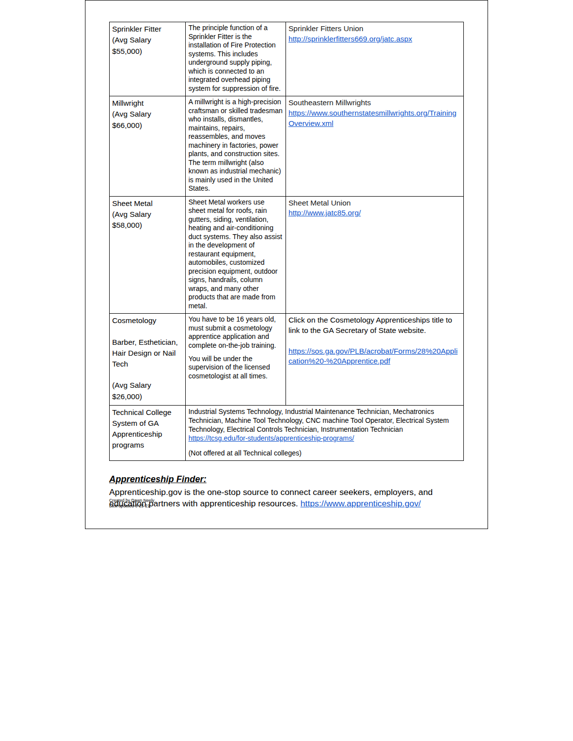| Sprinkler Fitter (Avg Salary $55,000) | The principle function of a Sprinkler Fitter is the installation of Fire Protection systems. This includes underground supply piping, which is connected to an integrated overhead piping system for suppression of fire. | Sprinkler Fitters Union http://sprinklerfitters669.org/jatc.aspx |
| Millwright (Avg Salary $66,000) | A millwright is a high-precision craftsman or skilled tradesman who installs, dismantles, maintains, repairs, reassembles, and moves machinery in factories, power plants, and construction sites. The term millwright (also known as industrial mechanic) is mainly used in the United States. | Southeastern Millwrights https://www.southernstatesmillwrights.org/Training Overview.xml |
| Sheet Metal (Avg Salary $58,000) | Sheet Metal workers use sheet metal for roofs, rain gutters, siding, ventilation, heating and air-conditioning duct systems. They also assist in the development of restaurant equipment, automobiles, customized precision equipment, outdoor signs, handrails, column wraps, and many other products that are made from metal. | Sheet Metal Union http://www.jatc85.org/ |
| Cosmetology Barber, Esthetician, Hair Design or Nail Tech (Avg Salary $26,000) | You have to be 16 years old, must submit a cosmetology apprentice application and complete on-the-job training. You will be under the supervision of the licensed cosmetologist at all times. | Click on the Cosmetology Apprenticeships title to link to the GA Secretary of State website. https://sos.ga.gov/PLB/acrobat/Forms/28%20Application%20-%20Apprentice.pdf |
| Technical College System of GA Apprenticeship programs | Industrial Systems Technology, Industrial Maintenance Technician, Mechatronics Technician, Machine Tool Technology, CNC machine Tool Operator, Electrical System Technology, Electrical Controls Technician, Instrumentation Technician https://tcsg.edu/for-students/apprenticeship-programs/ (Not offered at all Technical colleges) |
Apprenticeship Finder:
Apprenticeship.gov is the one-stop source to connect career seekers, employers, and education partners with apprenticeship resources. https://www.apprenticeship.gov/
Created by Dawn Neely
Last updated 8-25-21